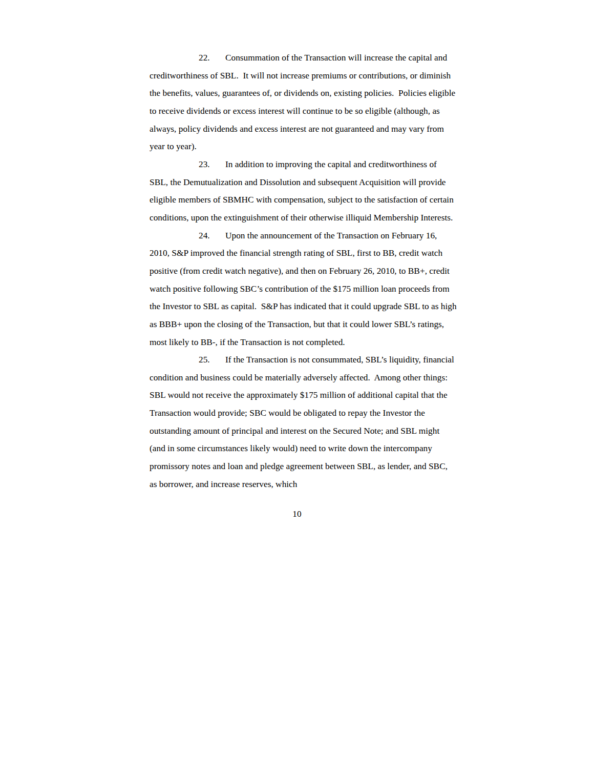22. Consummation of the Transaction will increase the capital and creditworthiness of SBL. It will not increase premiums or contributions, or diminish the benefits, values, guarantees of, or dividends on, existing policies. Policies eligible to receive dividends or excess interest will continue to be so eligible (although, as always, policy dividends and excess interest are not guaranteed and may vary from year to year).
23. In addition to improving the capital and creditworthiness of SBL, the Demutualization and Dissolution and subsequent Acquisition will provide eligible members of SBMHC with compensation, subject to the satisfaction of certain conditions, upon the extinguishment of their otherwise illiquid Membership Interests.
24. Upon the announcement of the Transaction on February 16, 2010, S&P improved the financial strength rating of SBL, first to BB, credit watch positive (from credit watch negative), and then on February 26, 2010, to BB+, credit watch positive following SBC’s contribution of the $175 million loan proceeds from the Investor to SBL as capital. S&P has indicated that it could upgrade SBL to as high as BBB+ upon the closing of the Transaction, but that it could lower SBL’s ratings, most likely to BB-, if the Transaction is not completed.
25. If the Transaction is not consummated, SBL’s liquidity, financial condition and business could be materially adversely affected. Among other things: SBL would not receive the approximately $175 million of additional capital that the Transaction would provide; SBC would be obligated to repay the Investor the outstanding amount of principal and interest on the Secured Note; and SBL might (and in some circumstances likely would) need to write down the intercompany promissory notes and loan and pledge agreement between SBL, as lender, and SBC, as borrower, and increase reserves, which
10